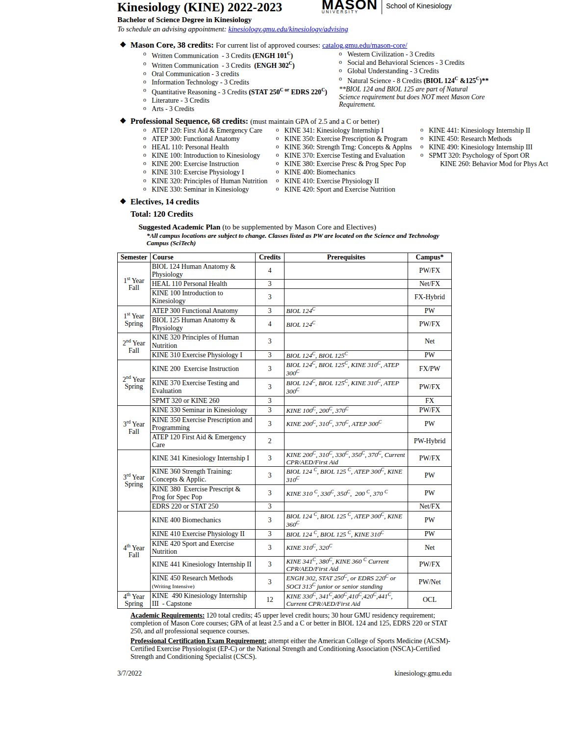MASON
UNIVERSITY
School of Kinesiology
Kinesiology (KINE) 2022-2023
Bachelor of Science Degree in Kinesiology
To schedule an advising appointment: kinesiology.gmu.edu/kinesiology/advising
Mason Core, 38 credits: For current list of approved courses: catalog.gmu.edu/mason-core/
Written Communication - 3 Credits (ENGH 101C)
Written Communication - 3 Credits (ENGH 302C)
Oral Communication - 3 credits
Information Technology - 3 Credits
Quantitative Reasoning - 3 Credits (STAT 250C or EDRS 220C)
Literature - 3 Credits
Arts - 3 Credits
Western Civilization - 3 Credits
Social and Behavioral Sciences - 3 Credits
Global Understanding - 3 Credits
Natural Science - 8 Credits (BIOL 124C &125C)**
**BIOL 124 and BIOL 125 are part of Natural Science requirement but does NOT meet Mason Core Requirement.
Professional Sequence, 68 credits: (must maintain GPA of 2.5 and a C or better)
ATEP 120: First Aid & Emergency Care
ATEP 300: Functional Anatomy
HEAL 110: Personal Health
KINE 100: Introduction to Kinesiology
KINE 200: Exercise Instruction
KINE 310: Exercise Physiology I
KINE 320: Principles of Human Nutrition
KINE 330: Seminar in Kinesiology
KINE 341: Kinesiology Internship I
KINE 350: Exercise Prescription & Program
KINE 360: Strength Trng: Concepts & Applns
KINE 370: Exercise Testing and Evaluation
KINE 380: Exercise Presc & Prog Spec Pop
KINE 400: Biomechanics
KINE 410: Exercise Physiology II
KINE 420: Sport and Exercise Nutrition
KINE 441: Kinesiology Internship II
KINE 450: Research Methods
KINE 490: Kinesiology Internship III
SPMT 320: Psychology of Sport OR
KINE 260: Behavior Mod for Phys Act
Electives, 14 credits
Total: 120 Credits
Suggested Academic Plan (to be supplemented by Mason Core and Electives)
*All campus locations are subject to change. Classes listed as PW are located on the Science and Technology Campus (SciTech)
| Semester | Course | Credits | Prerequisites | Campus* |
| --- | --- | --- | --- | --- |
| 1 st Year Fall | BIOL 124 Human Anatomy & Physiology | 4 | | PW/FX |
| HEAL 110 Personal Health | 3 | | Net/FX |
| KINE 100 Introduction to Kinesiology | 3 | | FX-Hybrid |
| 1 st Year Spring | ATEP 300 Functional Anatomy | 3 | BIOL 124 C | PW |
| BIOL 125 Human Anatomy & Physiology | 4 | BIOL 124 C | PW/FX |
| 2 nd Year Fall | KINE 320 Principles of Human Nutrition | 3 | | Net |
| KINE 310 Exercise Physiology I | 3 | BIOL 124 C , BIOL 125 C | PW |
| 2 nd Year Spring | KINE 200 Exercise Instruction | 3 | BIOL 124 C , BIOL 125 C , KINE 310 C , ATEP 300 C | FX/PW |
| KINE 370 Exercise Testing and Evaluation | 3 | BIOL 124 C , BIOL 125 C , KINE 310 C , ATEP 300 C | PW/FX |
| SPMT 320 or KINE 260 | 3 | | FX |
| 3 rd Year Fall | KINE 330 Seminar in Kinesiology | 3 | KINE 100 C , 200 C , 370 C | PW/FX |
| KINE 350 Exercise Prescription and Programming | 3 | KINE 200 C , 310 C , 370 C , ATEP 300 C | PW |
| ATEP 120 First Aid & Emergency Care | 2 | | PW-Hybrid |
| 3 rd Year Spring | KINE 341 Kinesiology Internship I | 3 | KINE 200 C , 310 C , 330 C , 350 C , 370 C , Current CPR/AED/First Aid | PW/FX |
| KINE 360 Strength Training: Concepts & Applic. | 3 | BIOL 124 C , BIOL 125 C , ATEP 300 C , KINE 310 C | PW |
| KINE 380 Exercise Prescript & Prog for Spec Pop | 3 | KINE 310 C , 330 C , 350 C , 200 C , 370 C | PW |
| EDRS 220 or STAT 250 | 3 | | Net/FX |
| 4 th Year Fall | KINE 400 Biomechanics | 3 | BIOL 124 C , BIOL 125 C , ATEP 300 C , KINE 360 C | PW |
| KINE 410 Exercise Physiology II | 3 | BIOL 124 C , BIOL 125 C , KINE 310 C | PW |
| KINE 420 Sport and Exercise Nutrition | 3 | KINE 310 C , 320 C | Net |
| KINE 441 Kinesiology Internship II | 3 | KINE 341 C , 380 C , KINE 360 C Current CPR/AED/First Aid | PW/FX |
| KINE 450 Research Methods (Writing Intensive) | 3 | ENGH 302, STAT 250 C , or EDRS 220 C or SOCI 313 C junior or senior standing | PW/Net |
| 4 th Year Spring | KINE 490 Kinesiology Internship III - Capstone | 12 | KINE 330 C , 341 C ,400 C ,410 C ,420 C ,441 C , Current CPR/AED/First Aid | OCL |
Academic Requirements: 120 total credits; 45 upper level credit hours; 30 hour GMU residency requirement; completion of Mason Core courses; GPA of at least 2.5 and a C or better in BIOL 124 and 125, EDRS 220 or STAT 250, and all professional sequence courses.
Professional Certification Exam Requirement: attempt either the American College of Sports Medicine (ACSM)-Certified Exercise Physiologist (EP-C) or the National Strength and Conditioning Association (NSCA)-Certified Strength and Conditioning Specialist (CSCS).
3/7/2022 kinesiology.gmu.edu